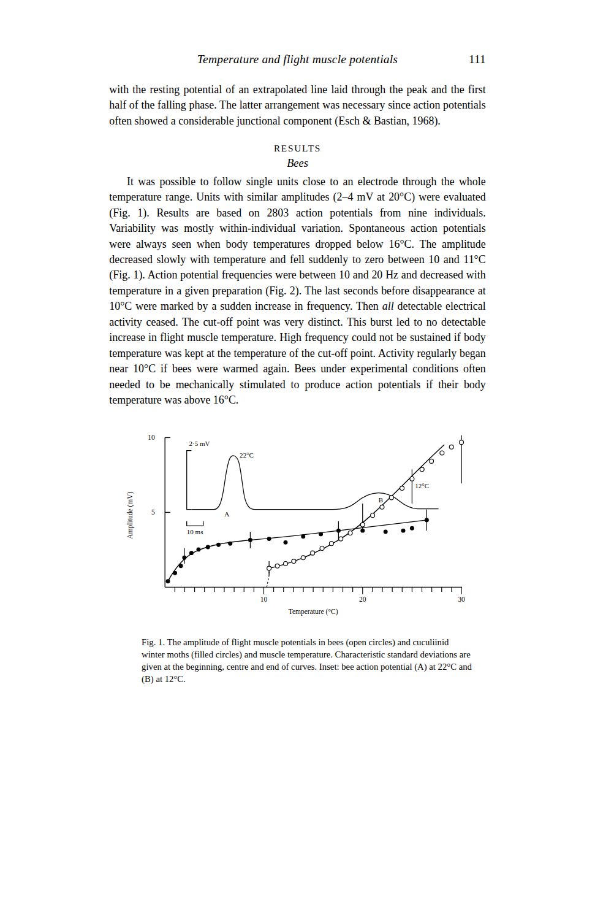Temperature and flight muscle potentials 111
with the resting potential of an extrapolated line laid through the peak and the first half of the falling phase. The latter arrangement was necessary since action potentials often showed a considerable junctional component (Esch & Bastian, 1968).
RESULTS
Bees
It was possible to follow single units close to an electrode through the whole temperature range. Units with similar amplitudes (2–4 mV at 20°C) were evaluated (Fig. 1). Results are based on 2803 action potentials from nine individuals. Variability was mostly within-individual variation. Spontaneous action potentials were always seen when body temperatures dropped below 16°C. The amplitude decreased slowly with temperature and fell suddenly to zero between 10 and 11°C (Fig. 1). Action potential frequencies were between 10 and 20 Hz and decreased with temperature in a given preparation (Fig. 2). The last seconds before disappearance at 10°C were marked by a sudden increase in frequency. Then all detectable electrical activity ceased. The cut-off point was very distinct. This burst led to no detectable increase in flight muscle temperature. High frequency could not be sustained if body temperature was kept at the temperature of the cut-off point. Activity regularly began near 10°C if bees were warmed again. Bees under experimental conditions often needed to be mechanically stimulated to produce action potentials if their body temperature was above 16°C.
10 5 10 20 30 Amplitude (mV) Temperature (°C) 2·5 mV 10 ms 22°C A 12°C B
Fig. 1. The amplitude of flight muscle potentials in bees (open circles) and cuculiinid winter moths (filled circles) and muscle temperature. Characteristic standard deviations are given at the beginning, centre and end of curves. Inset: bee action potential (A) at 22°C and (B) at 12°C.